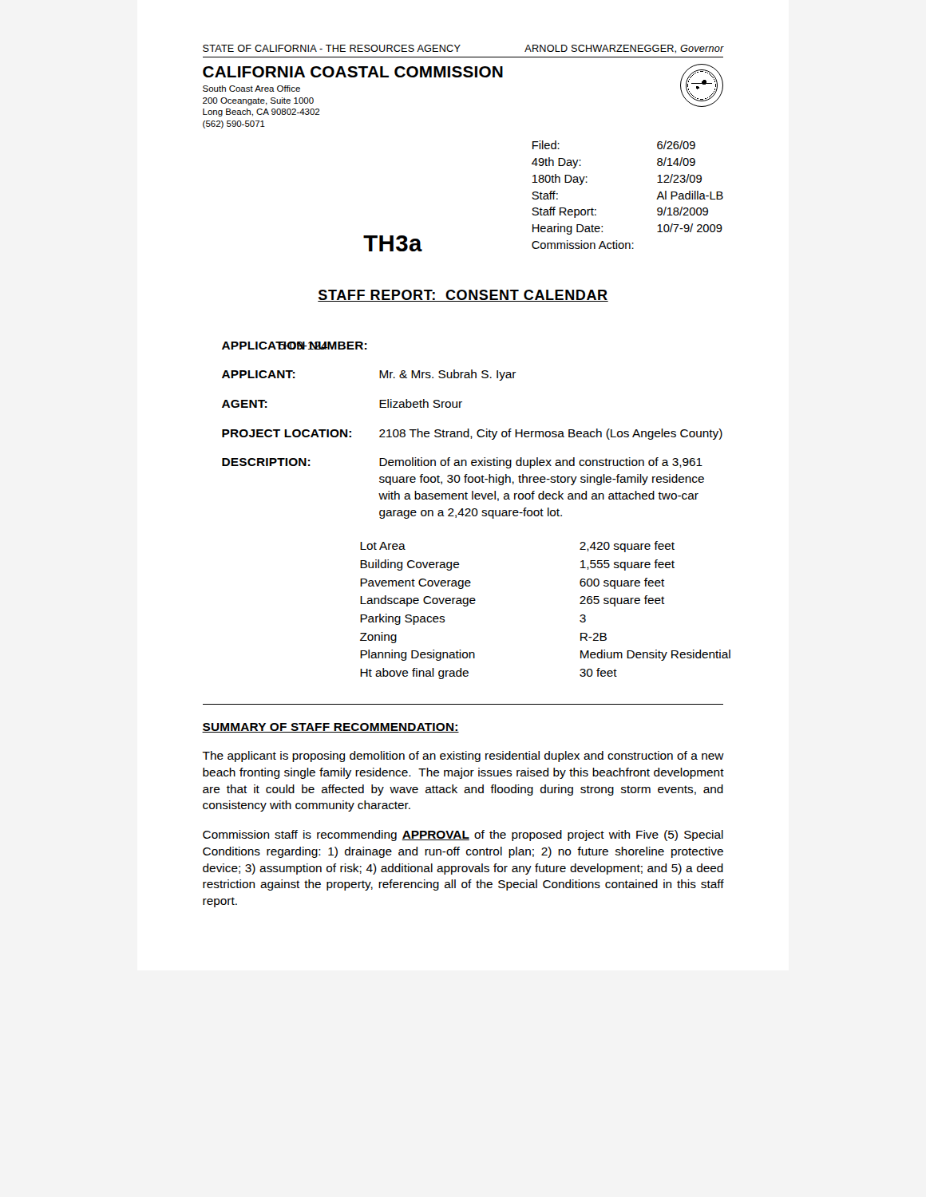State of California - The Resources Agency
ARNOLD SCHWARZENEGGER, Governor
CALIFORNIA COASTAL COMMISSION
South Coast Area Office
200 Oceangate, Suite 1000
Long Beach, CA 90802-4302
(562) 590-5071
| Filed: | 6/26/09 |
| 49th Day: | 8/14/09 |
| 180th Day: | 12/23/09 |
| Staff: | Al Padilla-LB |
| Staff Report: | 9/18/2009 |
| Hearing Date: | 10/7-9/ 2009 |
| Commission Action: | |
TH3a
STAFF REPORT: CONSENT CALENDAR
APPLICATION NUMBER:
5-09-124
APPLICANT:
Mr. & Mrs. Subrah S. Iyar
AGENT:
Elizabeth Srour
PROJECT LOCATION:
2108 The Strand, City of Hermosa Beach (Los Angeles County)
DESCRIPTION:
Demolition of an existing duplex and construction of a 3,961 square foot, 30 foot-high, three-story single-family residence with a basement level, a roof deck and an attached two-car garage on a 2,420 square-foot lot.
| Lot Area | 2,420 square feet |
| Building Coverage | 1,555 square feet |
| Pavement Coverage | 600 square feet |
| Landscape Coverage | 265 square feet |
| Parking Spaces | 3 |
| Zoning | R-2B |
| Planning Designation | Medium Density Residential |
| Ht above final grade | 30 feet |
SUMMARY OF STAFF RECOMMENDATION:
The applicant is proposing demolition of an existing residential duplex and construction of a new beach fronting single family residence. The major issues raised by this beachfront development are that it could be affected by wave attack and flooding during strong storm events, and consistency with community character.
Commission staff is recommending APPROVAL of the proposed project with Five (5) Special Conditions regarding: 1) drainage and run-off control plan; 2) no future shoreline protective device; 3) assumption of risk; 4) additional approvals for any future development; and 5) a deed restriction against the property, referencing all of the Special Conditions contained in this staff report.